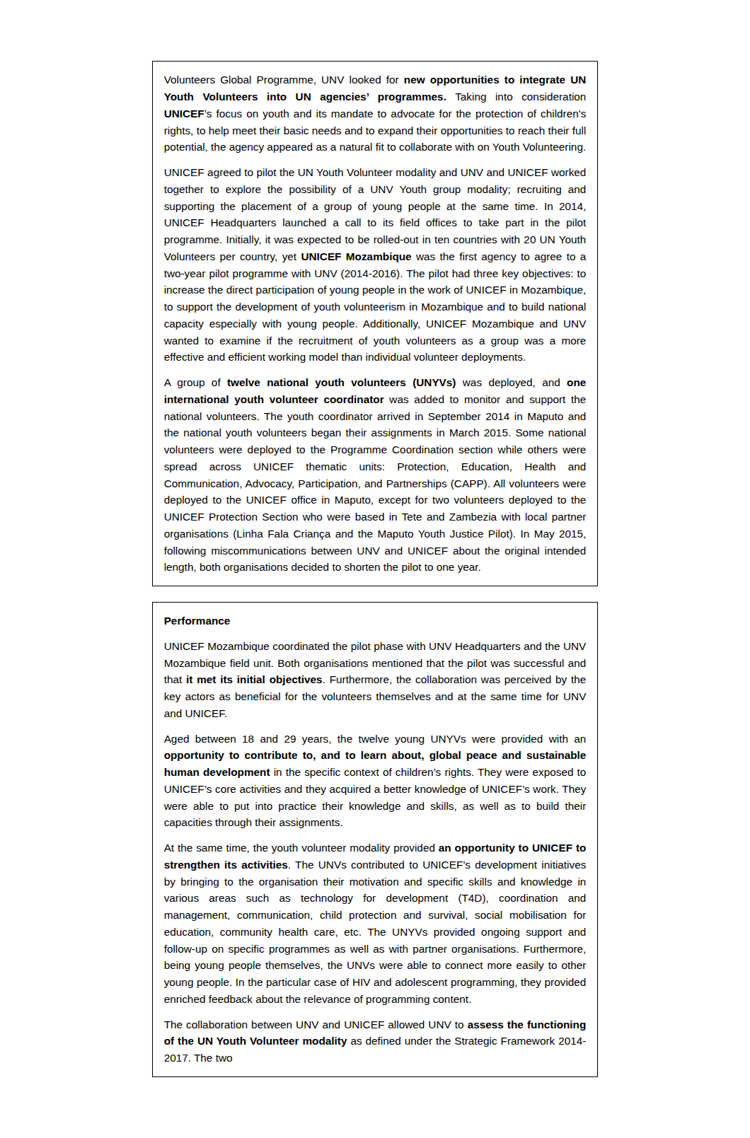Volunteers Global Programme, UNV looked for new opportunities to integrate UN Youth Volunteers into UN agencies’ programmes. Taking into consideration UNICEF’s focus on youth and its mandate to advocate for the protection of children's rights, to help meet their basic needs and to expand their opportunities to reach their full potential, the agency appeared as a natural fit to collaborate with on Youth Volunteering.
UNICEF agreed to pilot the UN Youth Volunteer modality and UNV and UNICEF worked together to explore the possibility of a UNV Youth group modality; recruiting and supporting the placement of a group of young people at the same time. In 2014, UNICEF Headquarters launched a call to its field offices to take part in the pilot programme. Initially, it was expected to be rolled-out in ten countries with 20 UN Youth Volunteers per country, yet UNICEF Mozambique was the first agency to agree to a two-year pilot programme with UNV (2014-2016). The pilot had three key objectives: to increase the direct participation of young people in the work of UNICEF in Mozambique, to support the development of youth volunteerism in Mozambique and to build national capacity especially with young people. Additionally, UNICEF Mozambique and UNV wanted to examine if the recruitment of youth volunteers as a group was a more effective and efficient working model than individual volunteer deployments.
A group of twelve national youth volunteers (UNYVs) was deployed, and one international youth volunteer coordinator was added to monitor and support the national volunteers. The youth coordinator arrived in September 2014 in Maputo and the national youth volunteers began their assignments in March 2015. Some national volunteers were deployed to the Programme Coordination section while others were spread across UNICEF thematic units: Protection, Education, Health and Communication, Advocacy, Participation, and Partnerships (CAPP). All volunteers were deployed to the UNICEF office in Maputo, except for two volunteers deployed to the UNICEF Protection Section who were based in Tete and Zambezia with local partner organisations (Linha Fala Criança and the Maputo Youth Justice Pilot). In May 2015, following miscommunications between UNV and UNICEF about the original intended length, both organisations decided to shorten the pilot to one year.
Performance
UNICEF Mozambique coordinated the pilot phase with UNV Headquarters and the UNV Mozambique field unit. Both organisations mentioned that the pilot was successful and that it met its initial objectives. Furthermore, the collaboration was perceived by the key actors as beneficial for the volunteers themselves and at the same time for UNV and UNICEF.
Aged between 18 and 29 years, the twelve young UNYVs were provided with an opportunity to contribute to, and to learn about, global peace and sustainable human development in the specific context of children’s rights. They were exposed to UNICEF’s core activities and they acquired a better knowledge of UNICEF’s work. They were able to put into practice their knowledge and skills, as well as to build their capacities through their assignments.
At the same time, the youth volunteer modality provided an opportunity to UNICEF to strengthen its activities. The UNVs contributed to UNICEF’s development initiatives by bringing to the organisation their motivation and specific skills and knowledge in various areas such as technology for development (T4D), coordination and management, communication, child protection and survival, social mobilisation for education, community health care, etc. The UNYVs provided ongoing support and follow-up on specific programmes as well as with partner organisations. Furthermore, being young people themselves, the UNVs were able to connect more easily to other young people. In the particular case of HIV and adolescent programming, they provided enriched feedback about the relevance of programming content.
The collaboration between UNV and UNICEF allowed UNV to assess the functioning of the UN Youth Volunteer modality as defined under the Strategic Framework 2014-2017. The two